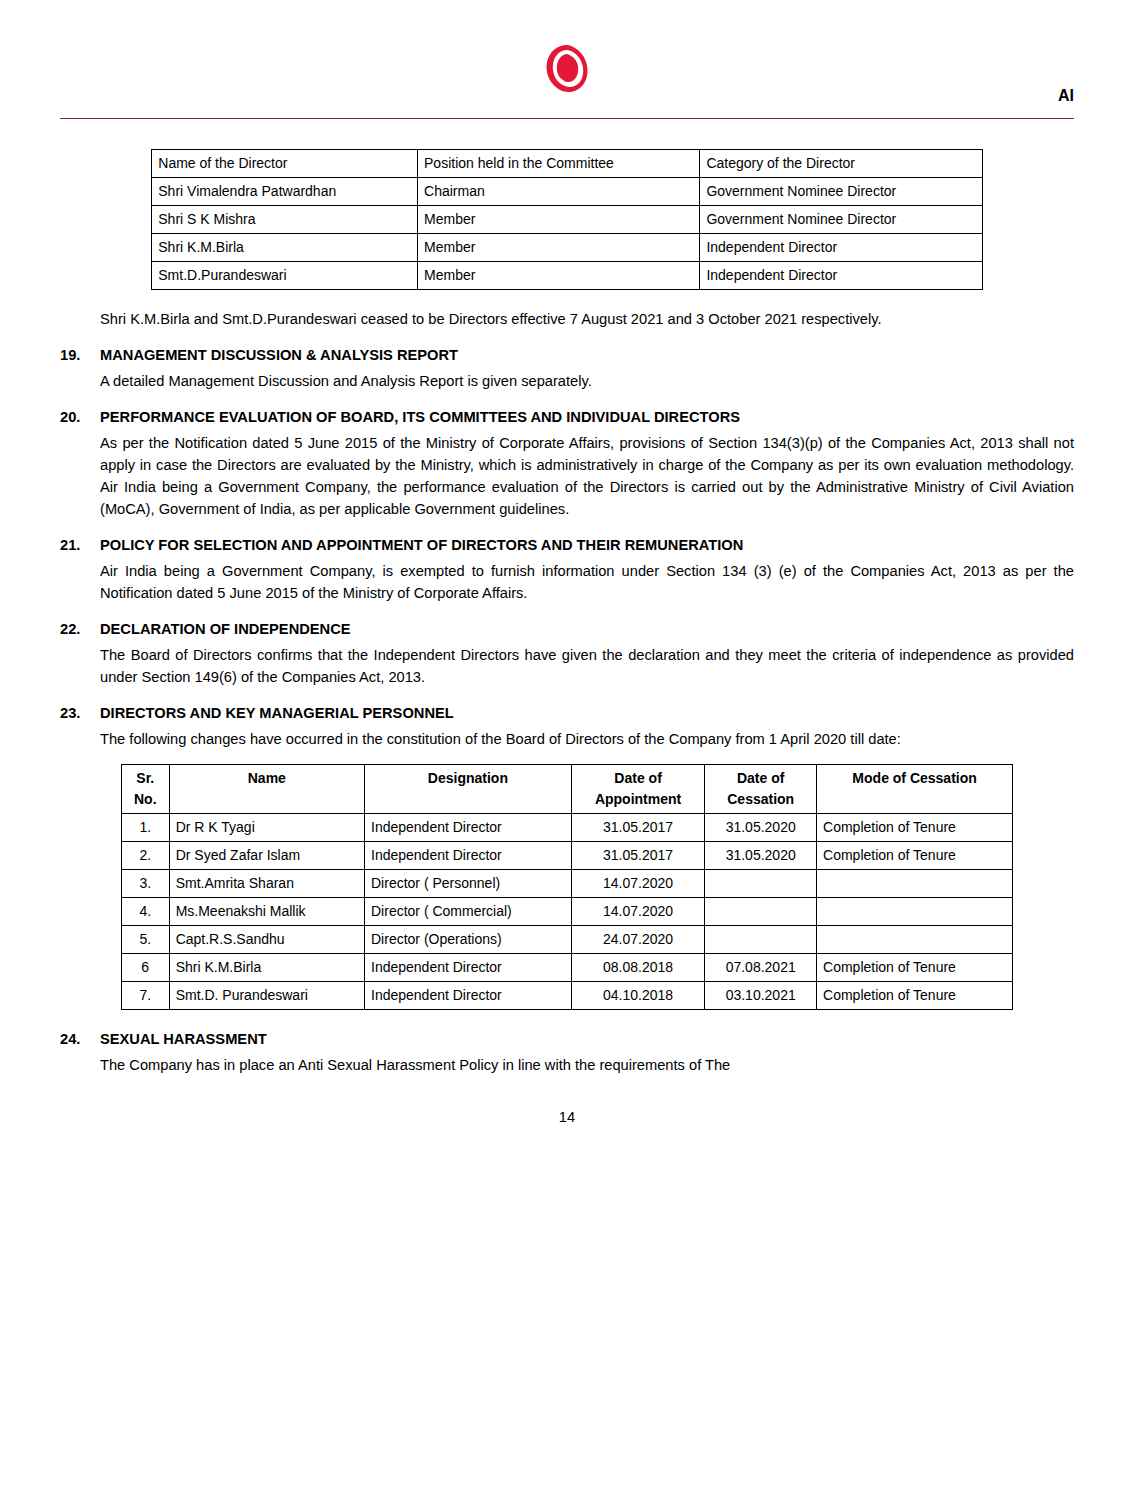AI
| Name of the Director | Position held in the Committee | Category of the Director |
| Shri Vimalendra Patwardhan | Chairman | Government Nominee Director |
| Shri S K Mishra | Member | Government Nominee Director |
| Shri K.M.Birla | Member | Independent Director |
| Smt.D.Purandeswari | Member | Independent Director |
Shri K.M.Birla and Smt.D.Purandeswari ceased to be Directors effective 7 August 2021 and 3 October 2021 respectively.
19.
MANAGEMENT DISCUSSION & ANALYSIS REPORT
A detailed Management Discussion and Analysis Report is given separately.
20.
PERFORMANCE EVALUATION OF BOARD, ITS COMMITTEES AND INDIVIDUAL DIRECTORS
As per the Notification dated 5 June 2015 of the Ministry of Corporate Affairs, provisions of Section 134(3)(p) of the Companies Act, 2013 shall not apply in case the Directors are evaluated by the Ministry, which is administratively in charge of the Company as per its own evaluation methodology. Air India being a Government Company, the performance evaluation of the Directors is carried out by the Administrative Ministry of Civil Aviation (MoCA), Government of India, as per applicable Government guidelines.
21.
POLICY FOR SELECTION AND APPOINTMENT OF DIRECTORS AND THEIR REMUNERATION
Air India being a Government Company, is exempted to furnish information under Section 134 (3) (e) of the Companies Act, 2013 as per the Notification dated 5 June 2015 of the Ministry of Corporate Affairs.
22.
DECLARATION OF INDEPENDENCE
The Board of Directors confirms that the Independent Directors have given the declaration and they meet the criteria of independence as provided under Section 149(6) of the Companies Act, 2013.
23.
DIRECTORS AND KEY MANAGERIAL PERSONNEL
The following changes have occurred in the constitution of the Board of Directors of the Company from 1 April 2020 till date:
| Sr. No. | Name | Designation | Date of Appointment | Date of Cessation | Mode of Cessation |
| --- | --- | --- | --- | --- | --- |
| 1. | Dr R K Tyagi | Independent Director | 31.05.2017 | 31.05.2020 | Completion of Tenure |
| 2. | Dr Syed Zafar Islam | Independent Director | 31.05.2017 | 31.05.2020 | Completion of Tenure |
| 3. | Smt.Amrita Sharan | Director ( Personnel) | 14.07.2020 | | |
| 4. | Ms.Meenakshi Mallik | Director ( Commercial) | 14.07.2020 | | |
| 5. | Capt.R.S.Sandhu | Director (Operations) | 24.07.2020 | | |
| 6 | Shri K.M.Birla | Independent Director | 08.08.2018 | 07.08.2021 | Completion of Tenure |
| 7. | Smt.D. Purandeswari | Independent Director | 04.10.2018 | 03.10.2021 | Completion of Tenure |
24.
SEXUAL HARASSMENT
The Company has in place an Anti Sexual Harassment Policy in line with the requirements of The
14